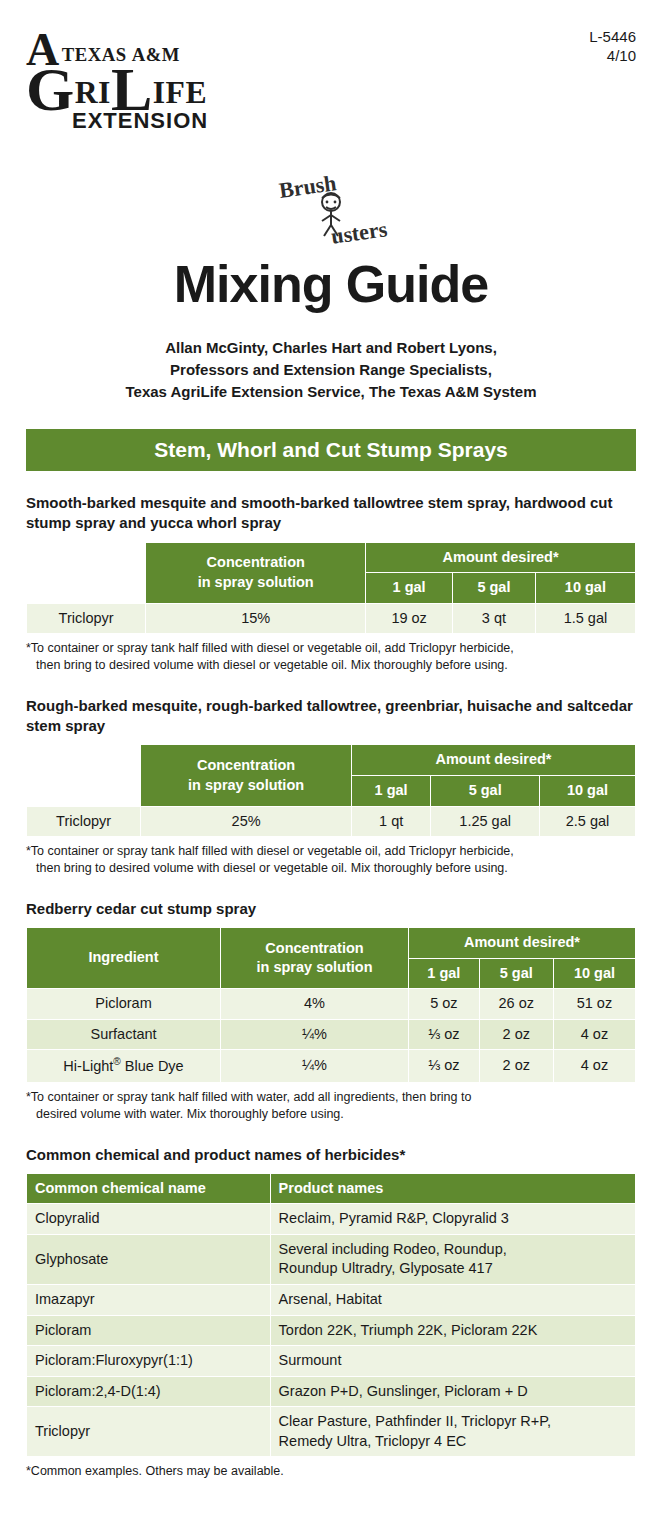L-5446
4/10
ATEXAS A&M
GRI LIFE
EXTENSION
Brush usters
Mixing Guide
Allan McGinty, Charles Hart and Robert Lyons,
Professors and Extension Range Specialists,
Texas AgriLife Extension Service, The Texas A&M System
Stem, Whorl and Cut Stump Sprays
Smooth-barked mesquite and smooth-barked tallowtree stem spray, hardwood cut stump spray and yucca whorl spray
| | Concentration in spray solution | Amount desired* |
| --- | --- | --- |
| 1 gal | 5 gal | 10 gal |
| Triclopyr | 15% | 19 oz | 3 qt | 1.5 gal |
*To container or spray tank half filled with diesel or vegetable oil, add Triclopyr herbicide, then bring to desired volume with diesel or vegetable oil. Mix thoroughly before using.
Rough-barked mesquite, rough-barked tallowtree, greenbriar, huisache and saltcedar stem spray
| | Concentration in spray solution | Amount desired* |
| --- | --- | --- |
| 1 gal | 5 gal | 10 gal |
| Triclopyr | 25% | 1 qt | 1.25 gal | 2.5 gal |
*To container or spray tank half filled with diesel or vegetable oil, add Triclopyr herbicide, then bring to desired volume with diesel or vegetable oil. Mix thoroughly before using.
Redberry cedar cut stump spray
| Ingredient | Concentration in spray solution | Amount desired* |
| --- | --- | --- |
| 1 gal | 5 gal | 10 gal |
| Picloram | 4% | 5 oz | 26 oz | 51 oz |
| Surfactant | ¼% | ⅓ oz | 2 oz | 4 oz |
| Hi-Light ® Blue Dye | ¼% | ⅓ oz | 2 oz | 4 oz |
*To container or spray tank half filled with water, add all ingredients, then bring to desired volume with water. Mix thoroughly before using.
Common chemical and product names of herbicides*
| Common chemical name | Product names |
| --- | --- |
| Clopyralid | Reclaim, Pyramid R&P, Clopyralid 3 |
| Glyphosate | Several including Rodeo, Roundup, Roundup Ultradry, Glyposate 417 |
| Imazapyr | Arsenal, Habitat |
| Picloram | Tordon 22K, Triumph 22K, Picloram 22K |
| Picloram:Fluroxypyr(1:1) | Surmount |
| Picloram:2,4-D(1:4) | Grazon P+D, Gunslinger, Picloram + D |
| Triclopyr | Clear Pasture, Pathfinder II, Triclopyr R+P, Remedy Ultra, Triclopyr 4 EC |
*Common examples. Others may be available.